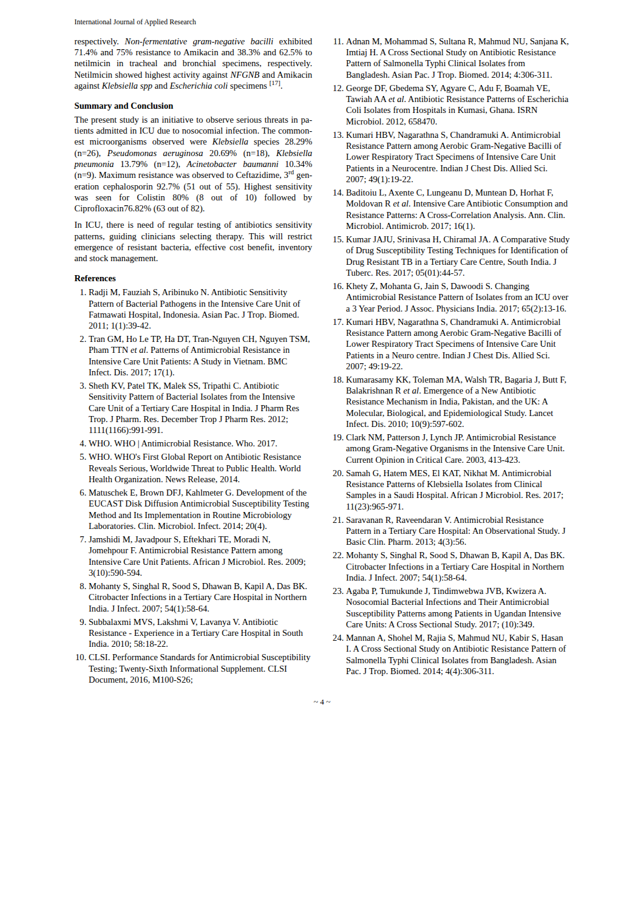International Journal of Applied Research
respectively. Non-fermentative gram-negative bacilli exhibited 71.4% and 75% resistance to Amikacin and 38.3% and 62.5% to netilmicin in tracheal and bronchial specimens, respectively. Netilmicin showed highest activity against NFGNB and Amikacin against Klebsiella spp and Escherichia coli specimens [17].
Summary and Conclusion
The present study is an initiative to observe serious threats in patients admitted in ICU due to nosocomial infection. The commonest microorganisms observed were Klebsiella species 28.29% (n=26), Pseudomonas aeruginosa 20.69% (n=18), Klebsiella pneumonia 13.79% (n=12), Acinetobacter baumanni 10.34% (n=9). Maximum resistance was observed to Ceftazidime, 3rd generation cephalosporin 92.7% (51 out of 55). Highest sensitivity was seen for Colistin 80% (8 out of 10) followed by Ciprofloxacin76.82% (63 out of 82).
In ICU, there is need of regular testing of antibiotics sensitivity patterns, guiding clinicians selecting therapy. This will restrict emergence of resistant bacteria, effective cost benefit, inventory and stock management.
References
Radji M, Fauziah S, Aribinuko N. Antibiotic Sensitivity Pattern of Bacterial Pathogens in the Intensive Care Unit of Fatmawati Hospital, Indonesia. Asian Pac. J Trop. Biomed. 2011; 1(1):39-42.
Tran GM, Ho Le TP, Ha DT, Tran-Nguyen CH, Nguyen TSM, Pham TTN et al. Patterns of Antimicrobial Resistance in Intensive Care Unit Patients: A Study in Vietnam. BMC Infect. Dis. 2017; 17(1).
Sheth KV, Patel TK, Malek SS, Tripathi C. Antibiotic Sensitivity Pattern of Bacterial Isolates from the Intensive Care Unit of a Tertiary Care Hospital in India. J Pharm Res Trop. J Pharm. Res. December Trop J Pharm Res. 2012; 1111(1166):991-991.
WHO. WHO | Antimicrobial Resistance. Who. 2017.
WHO. WHO's First Global Report on Antibiotic Resistance Reveals Serious, Worldwide Threat to Public Health. World Health Organization. News Release, 2014.
Matuschek E, Brown DFJ, Kahlmeter G. Development of the EUCAST Disk Diffusion Antimicrobial Susceptibility Testing Method and Its Implementation in Routine Microbiology Laboratories. Clin. Microbiol. Infect. 2014; 20(4).
Jamshidi M, Javadpour S, Eftekhari TE, Moradi N, Jomehpour F. Antimicrobial Resistance Pattern among Intensive Care Unit Patients. African J Microbiol. Res. 2009; 3(10):590-594.
Mohanty S, Singhal R, Sood S, Dhawan B, Kapil A, Das BK. Citrobacter Infections in a Tertiary Care Hospital in Northern India. J Infect. 2007; 54(1):58-64.
Subbalaxmi MVS, Lakshmi V, Lavanya V. Antibiotic Resistance - Experience in a Tertiary Care Hospital in South India. 2010; 58:18-22.
CLSI. Performance Standards for Antimicrobial Susceptibility Testing; Twenty-Sixth Informational Supplement. CLSI Document, 2016, M100-S26;
Adnan M, Mohammad S, Sultana R, Mahmud NU, Sanjana K, Imtiaj H. A Cross Sectional Study on Antibiotic Resistance Pattern of Salmonella Typhi Clinical Isolates from Bangladesh. Asian Pac. J Trop. Biomed. 2014; 4:306-311.
George DF, Gbedema SY, Agyare C, Adu F, Boamah VE, Tawiah AA et al. Antibiotic Resistance Patterns of Escherichia Coli Isolates from Hospitals in Kumasi, Ghana. ISRN Microbiol. 2012, 658470.
Kumari HBV, Nagarathna S, Chandramuki A. Antimicrobial Resistance Pattern among Aerobic Gram-Negative Bacilli of Lower Respiratory Tract Specimens of Intensive Care Unit Patients in a Neurocentre. Indian J Chest Dis. Allied Sci. 2007; 49(1):19-22.
Baditoiu L, Axente C, Lungeanu D, Muntean D, Horhat F, Moldovan R et al. Intensive Care Antibiotic Consumption and Resistance Patterns: A Cross-Correlation Analysis. Ann. Clin. Microbiol. Antimicrob. 2017; 16(1).
Kumar JAJU, Srinivasa H, Chiramal JA. A Comparative Study of Drug Susceptibility Testing Techniques for Identification of Drug Resistant TB in a Tertiary Care Centre, South India. J Tuberc. Res. 2017; 05(01):44-57.
Khety Z, Mohanta G, Jain S, Dawoodi S. Changing Antimicrobial Resistance Pattern of Isolates from an ICU over a 3 Year Period. J Assoc. Physicians India. 2017; 65(2):13-16.
Kumari HBV, Nagarathna S, Chandramuki A. Antimicrobial Resistance Pattern among Aerobic Gram-Negative Bacilli of Lower Respiratory Tract Specimens of Intensive Care Unit Patients in a Neuro centre. Indian J Chest Dis. Allied Sci. 2007; 49:19-22.
Kumarasamy KK, Toleman MA, Walsh TR, Bagaria J, Butt F, Balakrishnan R et al. Emergence of a New Antibiotic Resistance Mechanism in India, Pakistan, and the UK: A Molecular, Biological, and Epidemiological Study. Lancet Infect. Dis. 2010; 10(9):597-602.
Clark NM, Patterson J, Lynch JP. Antimicrobial Resistance among Gram-Negative Organisms in the Intensive Care Unit. Current Opinion in Critical Care. 2003, 413-423.
Samah G, Hatem MES, El KAT, Nikhat M. Antimicrobial Resistance Patterns of Klebsiella Isolates from Clinical Samples in a Saudi Hospital. African J Microbiol. Res. 2017; 11(23):965-971.
Saravanan R, Raveendaran V. Antimicrobial Resistance Pattern in a Tertiary Care Hospital: An Observational Study. J Basic Clin. Pharm. 2013; 4(3):56.
Mohanty S, Singhal R, Sood S, Dhawan B, Kapil A, Das BK. Citrobacter Infections in a Tertiary Care Hospital in Northern India. J Infect. 2007; 54(1):58-64.
Agaba P, Tumukunde J, Tindimwebwa JVB, Kwizera A. Nosocomial Bacterial Infections and Their Antimicrobial Susceptibility Patterns among Patients in Ugandan Intensive Care Units: A Cross Sectional Study. 2017; (10):349.
Mannan A, Shohel M, Rajia S, Mahmud NU, Kabir S, Hasan I. A Cross Sectional Study on Antibiotic Resistance Pattern of Salmonella Typhi Clinical Isolates from Bangladesh. Asian Pac. J Trop. Biomed. 2014; 4(4):306-311.
~ 4 ~